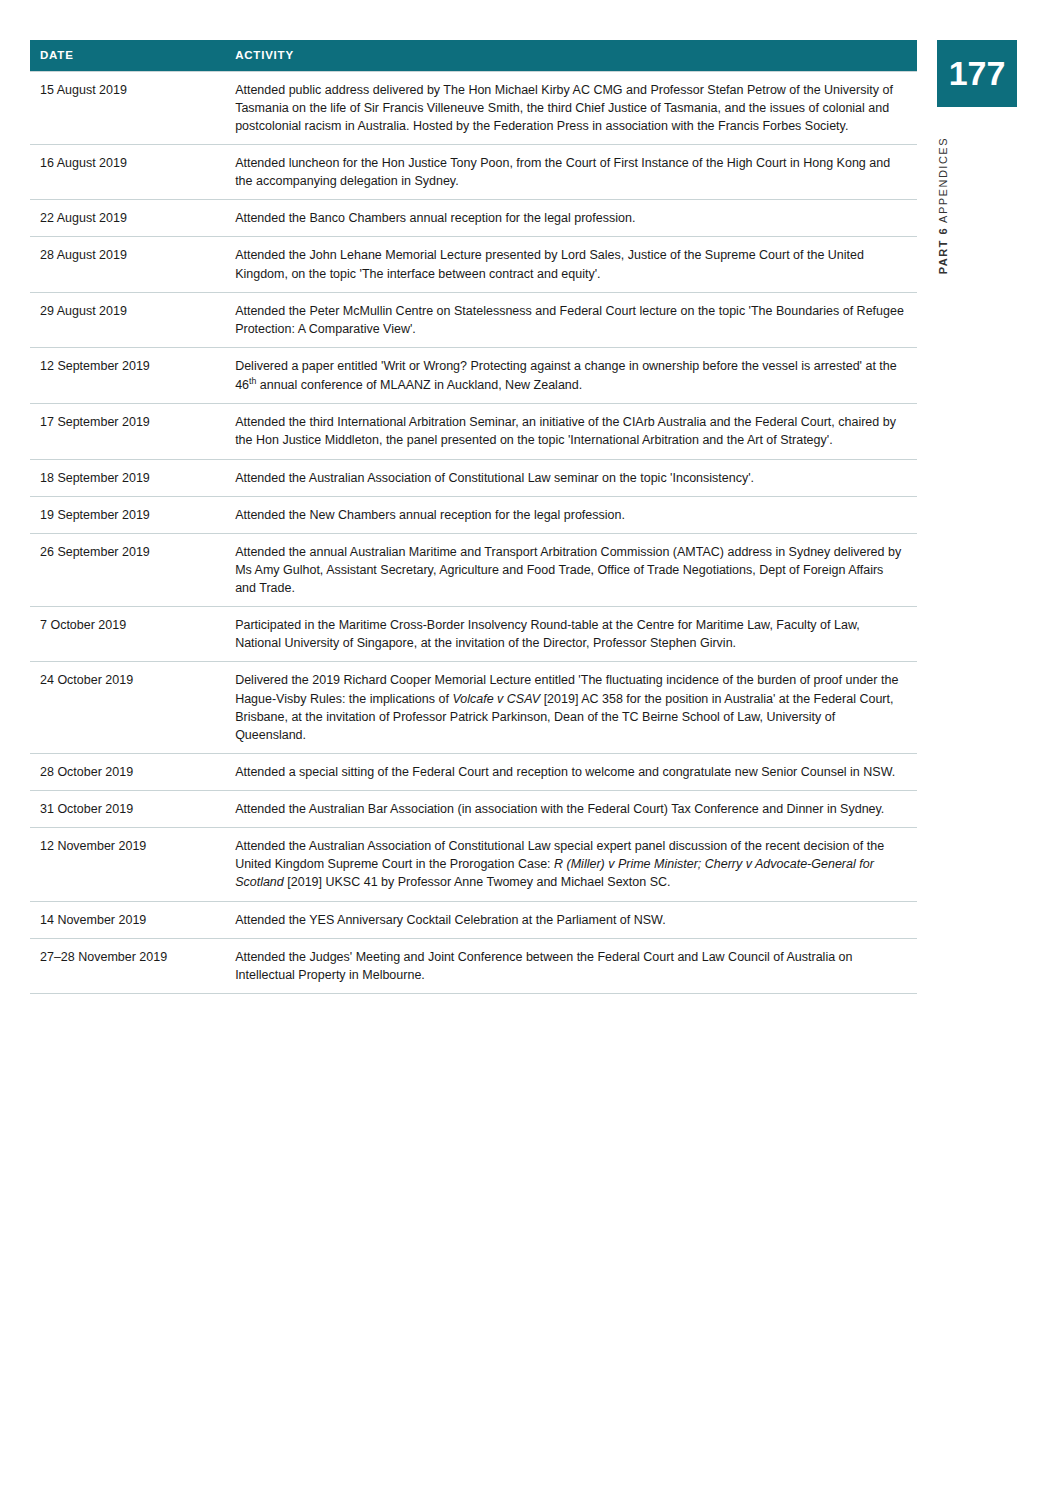| DATE | ACTIVITY |
| --- | --- |
| 15 August 2019 | Attended public address delivered by The Hon Michael Kirby AC CMG and Professor Stefan Petrow of the University of Tasmania on the life of Sir Francis Villeneuve Smith, the third Chief Justice of Tasmania, and the issues of colonial and postcolonial racism in Australia. Hosted by the Federation Press in association with the Francis Forbes Society. |
| 16 August 2019 | Attended luncheon for the Hon Justice Tony Poon, from the Court of First Instance of the High Court in Hong Kong and the accompanying delegation in Sydney. |
| 22 August 2019 | Attended the Banco Chambers annual reception for the legal profession. |
| 28 August 2019 | Attended the John Lehane Memorial Lecture presented by Lord Sales, Justice of the Supreme Court of the United Kingdom, on the topic 'The interface between contract and equity'. |
| 29 August 2019 | Attended the Peter McMullin Centre on Statelessness and Federal Court lecture on the topic 'The Boundaries of Refugee Protection: A Comparative View'. |
| 12 September 2019 | Delivered a paper entitled 'Writ or Wrong? Protecting against a change in ownership before the vessel is arrested' at the 46 th annual conference of MLAANZ in Auckland, New Zealand. |
| 17 September 2019 | Attended the third International Arbitration Seminar, an initiative of the CIArb Australia and the Federal Court, chaired by the Hon Justice Middleton, the panel presented on the topic 'International Arbitration and the Art of Strategy'. |
| 18 September 2019 | Attended the Australian Association of Constitutional Law seminar on the topic 'Inconsistency'. |
| 19 September 2019 | Attended the New Chambers annual reception for the legal profession. |
| 26 September 2019 | Attended the annual Australian Maritime and Transport Arbitration Commission (AMTAC) address in Sydney delivered by Ms Amy Gulhot, Assistant Secretary, Agriculture and Food Trade, Office of Trade Negotiations, Dept of Foreign Affairs and Trade. |
| 7 October 2019 | Participated in the Maritime Cross-Border Insolvency Round-table at the Centre for Maritime Law, Faculty of Law, National University of Singapore, at the invitation of the Director, Professor Stephen Girvin. |
| 24 October 2019 | Delivered the 2019 Richard Cooper Memorial Lecture entitled 'The fluctuating incidence of the burden of proof under the Hague-Visby Rules: the implications of Volcafe v CSAV [2019] AC 358 for the position in Australia' at the Federal Court, Brisbane, at the invitation of Professor Patrick Parkinson, Dean of the TC Beirne School of Law, University of Queensland. |
| 28 October 2019 | Attended a special sitting of the Federal Court and reception to welcome and congratulate new Senior Counsel in NSW. |
| 31 October 2019 | Attended the Australian Bar Association (in association with the Federal Court) Tax Conference and Dinner in Sydney. |
| 12 November 2019 | Attended the Australian Association of Constitutional Law special expert panel discussion of the recent decision of the United Kingdom Supreme Court in the Prorogation Case: R (Miller) v Prime Minister; Cherry v Advocate-General for Scotland [2019] UKSC 41 by Professor Anne Twomey and Michael Sexton SC. |
| 14 November 2019 | Attended the YES Anniversary Cocktail Celebration at the Parliament of NSW. |
| 27–28 November 2019 | Attended the Judges' Meeting and Joint Conference between the Federal Court and Law Council of Australia on Intellectual Property in Melbourne. |
177
PART 6 APPENDICES